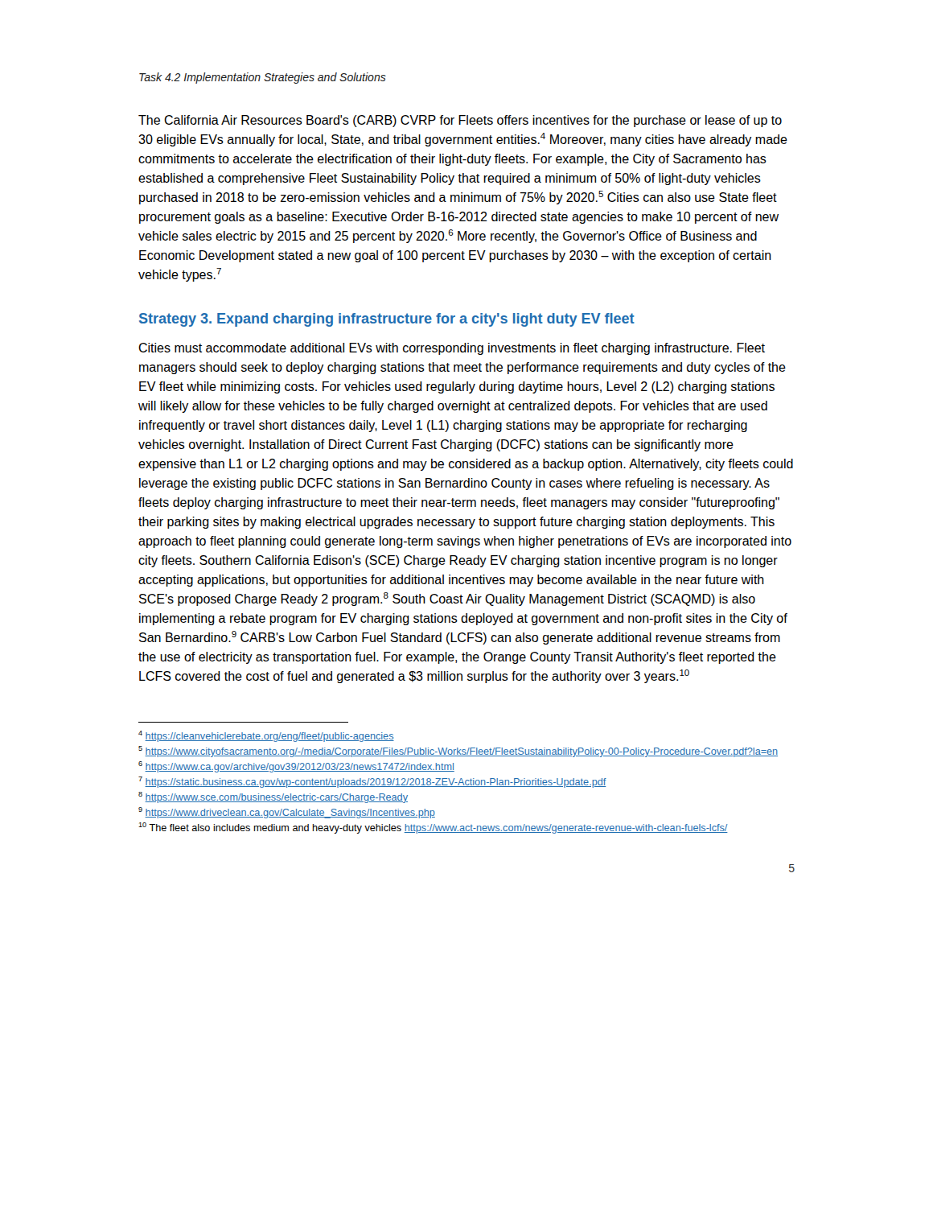Task 4.2 Implementation Strategies and Solutions
The California Air Resources Board's (CARB) CVRP for Fleets offers incentives for the purchase or lease of up to 30 eligible EVs annually for local, State, and tribal government entities.4 Moreover, many cities have already made commitments to accelerate the electrification of their light-duty fleets. For example, the City of Sacramento has established a comprehensive Fleet Sustainability Policy that required a minimum of 50% of light-duty vehicles purchased in 2018 to be zero-emission vehicles and a minimum of 75% by 2020.5 Cities can also use State fleet procurement goals as a baseline: Executive Order B-16-2012 directed state agencies to make 10 percent of new vehicle sales electric by 2015 and 25 percent by 2020.6 More recently, the Governor's Office of Business and Economic Development stated a new goal of 100 percent EV purchases by 2030 – with the exception of certain vehicle types.7
Strategy 3. Expand charging infrastructure for a city's light duty EV fleet
Cities must accommodate additional EVs with corresponding investments in fleet charging infrastructure. Fleet managers should seek to deploy charging stations that meet the performance requirements and duty cycles of the EV fleet while minimizing costs. For vehicles used regularly during daytime hours, Level 2 (L2) charging stations will likely allow for these vehicles to be fully charged overnight at centralized depots. For vehicles that are used infrequently or travel short distances daily, Level 1 (L1) charging stations may be appropriate for recharging vehicles overnight. Installation of Direct Current Fast Charging (DCFC) stations can be significantly more expensive than L1 or L2 charging options and may be considered as a backup option. Alternatively, city fleets could leverage the existing public DCFC stations in San Bernardino County in cases where refueling is necessary. As fleets deploy charging infrastructure to meet their near-term needs, fleet managers may consider "futureproofing" their parking sites by making electrical upgrades necessary to support future charging station deployments. This approach to fleet planning could generate long-term savings when higher penetrations of EVs are incorporated into city fleets. Southern California Edison's (SCE) Charge Ready EV charging station incentive program is no longer accepting applications, but opportunities for additional incentives may become available in the near future with SCE's proposed Charge Ready 2 program.8 South Coast Air Quality Management District (SCAQMD) is also implementing a rebate program for EV charging stations deployed at government and non-profit sites in the City of San Bernardino.9 CARB's Low Carbon Fuel Standard (LCFS) can also generate additional revenue streams from the use of electricity as transportation fuel. For example, the Orange County Transit Authority's fleet reported the LCFS covered the cost of fuel and generated a $3 million surplus for the authority over 3 years.10
4 https://cleanvehiclerebate.org/eng/fleet/public-agencies
5 https://www.cityofsacramento.org/-/media/Corporate/Files/Public-Works/Fleet/FleetSustainabilityPolicy-00-Policy-Procedure-Cover.pdf?la=en
6 https://www.ca.gov/archive/gov39/2012/03/23/news17472/index.html
7 https://static.business.ca.gov/wp-content/uploads/2019/12/2018-ZEV-Action-Plan-Priorities-Update.pdf
8 https://www.sce.com/business/electric-cars/Charge-Ready
9 https://www.driveclean.ca.gov/Calculate_Savings/Incentives.php
10 The fleet also includes medium and heavy-duty vehicles https://www.act-news.com/news/generate-revenue-with-clean-fuels-lcfs/
5